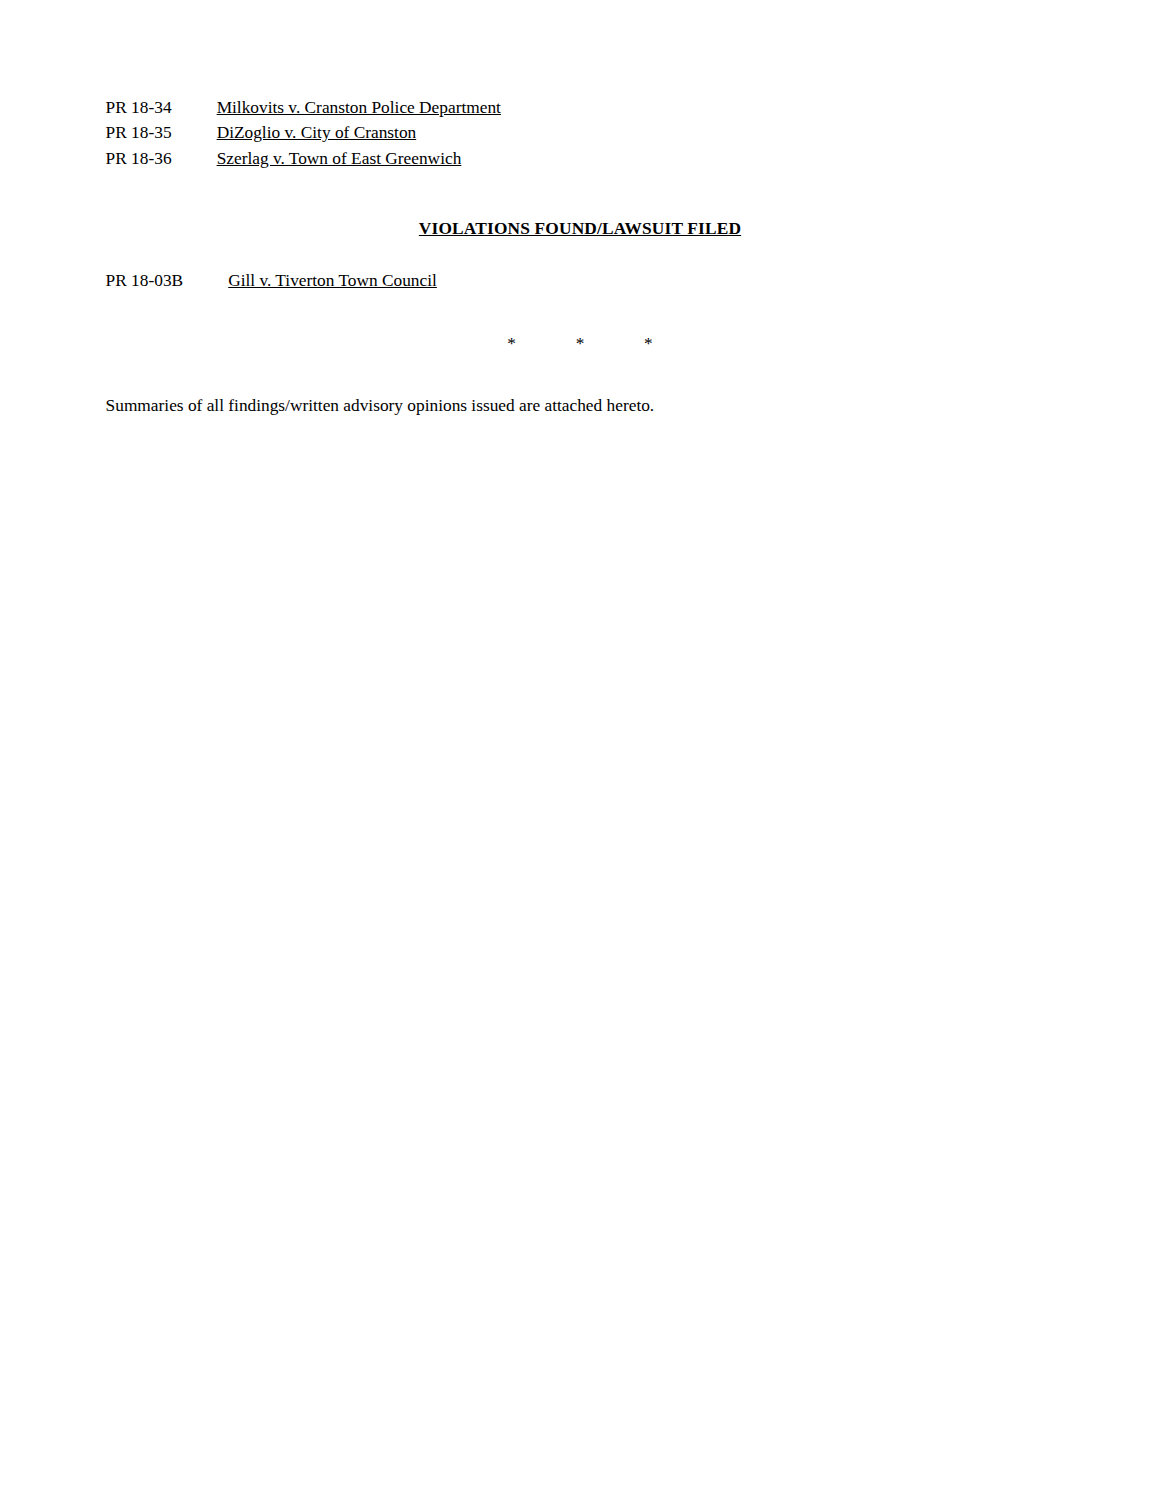| PR 18-34 | Milkovits v. Cranston Police Department |
| PR 18-35 | DiZoglio v. City of Cranston |
| PR 18-36 | Szerlag v. Town of East Greenwich |
VIOLATIONS FOUND/LAWSUIT FILED
| PR 18-03B | Gill v. Tiverton Town Council |
* * *
Summaries of all findings/written advisory opinions issued are attached hereto.